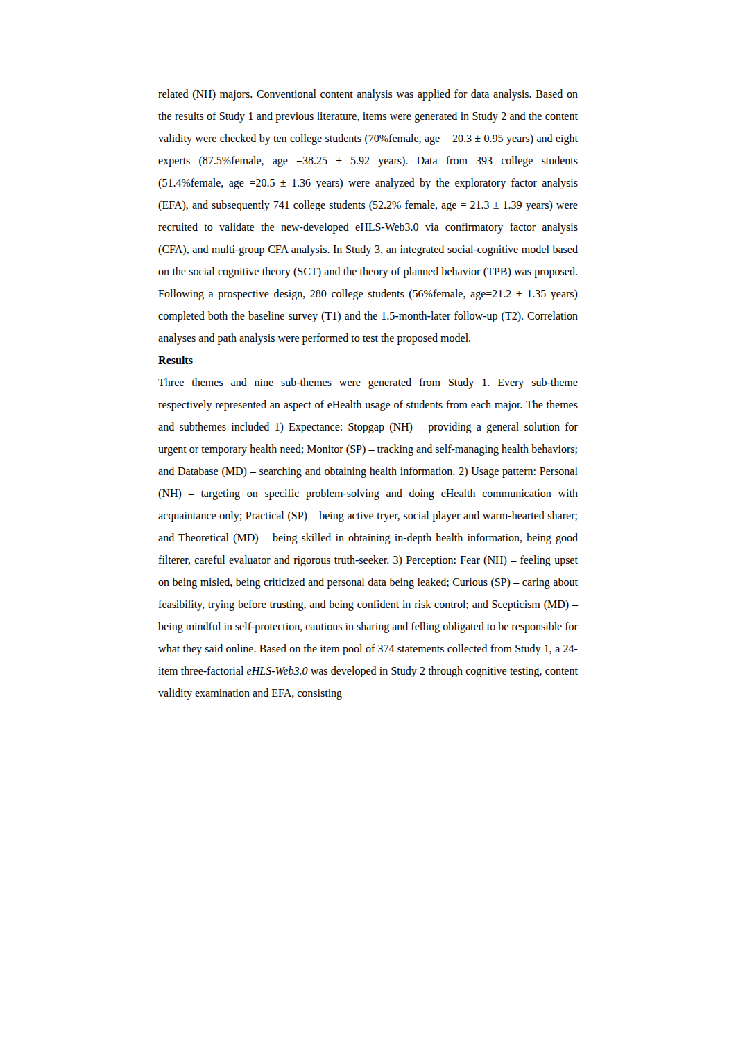related (NH) majors. Conventional content analysis was applied for data analysis. Based on the results of Study 1 and previous literature, items were generated in Study 2 and the content validity were checked by ten college students (70%female, age = 20.3 ± 0.95 years) and eight experts (87.5%female, age =38.25 ± 5.92 years). Data from 393 college students (51.4%female, age =20.5 ± 1.36 years) were analyzed by the exploratory factor analysis (EFA), and subsequently 741 college students (52.2% female, age = 21.3 ± 1.39 years) were recruited to validate the new-developed eHLS-Web3.0 via confirmatory factor analysis (CFA), and multi-group CFA analysis. In Study 3, an integrated social-cognitive model based on the social cognitive theory (SCT) and the theory of planned behavior (TPB) was proposed. Following a prospective design, 280 college students (56%female, age=21.2 ± 1.35 years) completed both the baseline survey (T1) and the 1.5-month-later follow-up (T2). Correlation analyses and path analysis were performed to test the proposed model.
Results
Three themes and nine sub-themes were generated from Study 1. Every sub-theme respectively represented an aspect of eHealth usage of students from each major. The themes and subthemes included 1) Expectance: Stopgap (NH) – providing a general solution for urgent or temporary health need; Monitor (SP) – tracking and self-managing health behaviors; and Database (MD) – searching and obtaining health information. 2) Usage pattern: Personal (NH) – targeting on specific problem-solving and doing eHealth communication with acquaintance only; Practical (SP) – being active tryer, social player and warm-hearted sharer; and Theoretical (MD) – being skilled in obtaining in-depth health information, being good filterer, careful evaluator and rigorous truth-seeker. 3) Perception: Fear (NH) – feeling upset on being misled, being criticized and personal data being leaked; Curious (SP) – caring about feasibility, trying before trusting, and being confident in risk control; and Scepticism (MD) – being mindful in self-protection, cautious in sharing and felling obligated to be responsible for what they said online. Based on the item pool of 374 statements collected from Study 1, a 24-item three-factorial eHLS-Web3.0 was developed in Study 2 through cognitive testing, content validity examination and EFA, consisting